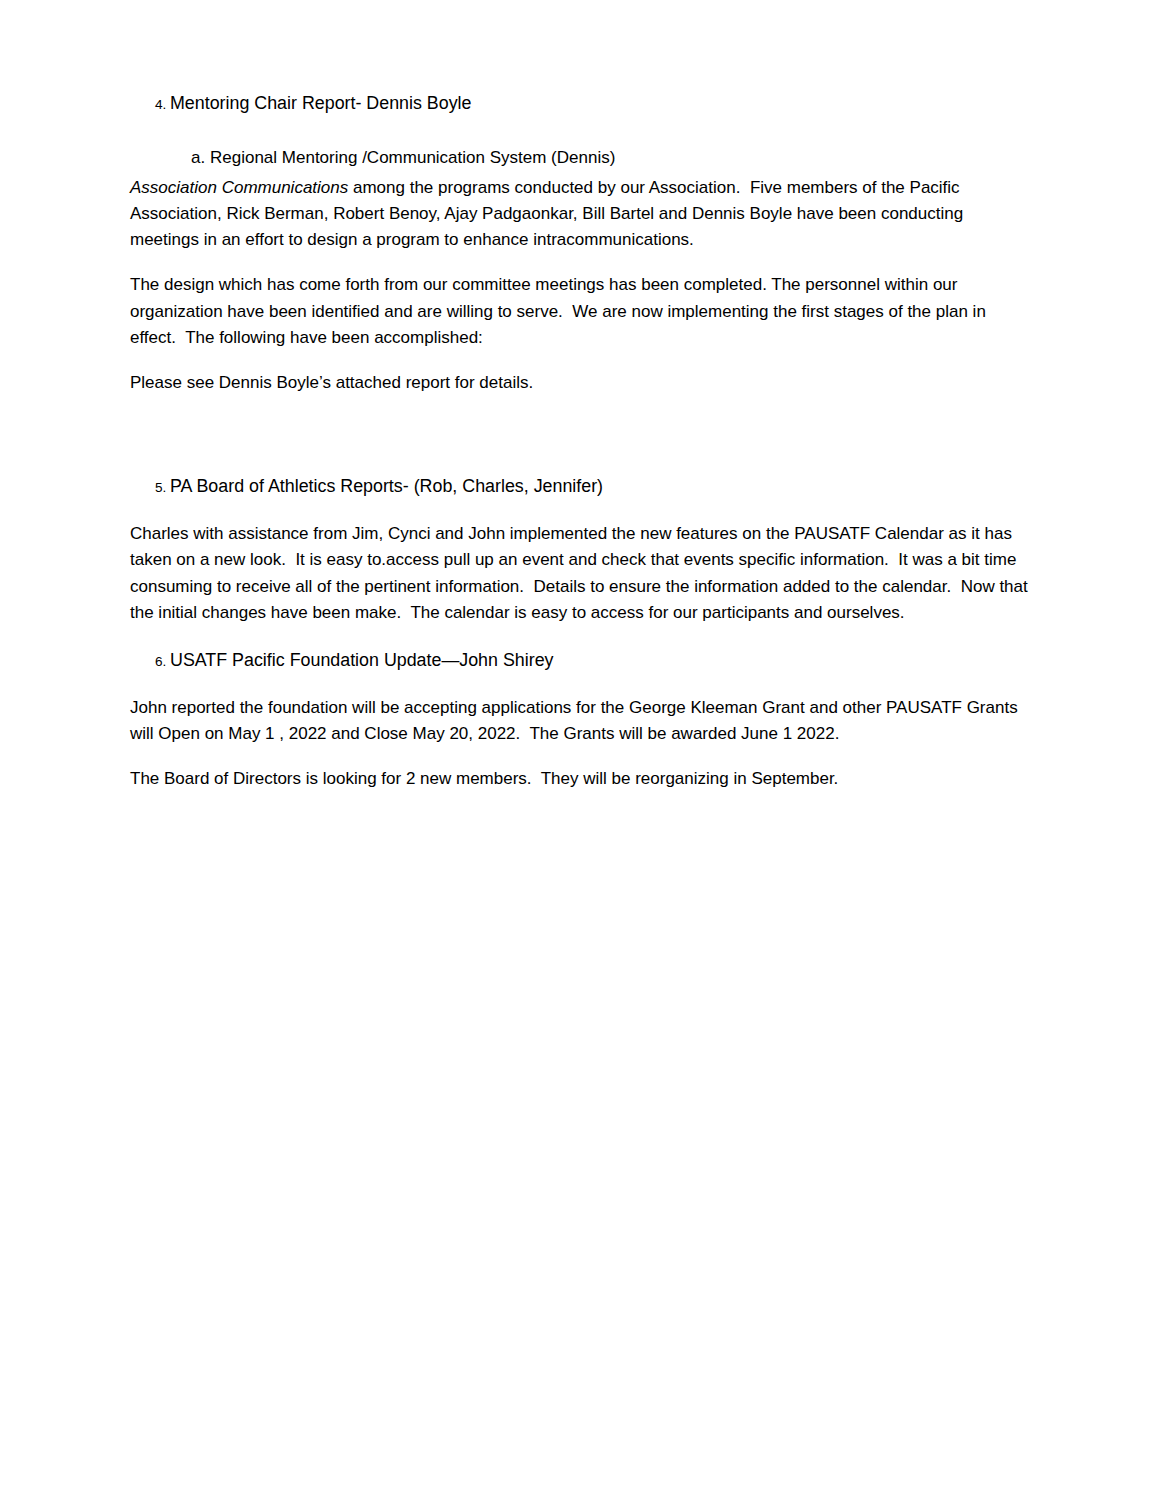Mentoring Chair Report- Dennis Boyle
Regional Mentoring /Communication System (Dennis)
Association Communications among the programs conducted by our Association. Five members of the Pacific Association, Rick Berman, Robert Benoy, Ajay Padgaonkar, Bill Bartel and Dennis Boyle have been conducting meetings in an effort to design a program to enhance intracommunications.
The design which has come forth from our committee meetings has been completed. The personnel within our organization have been identified and are willing to serve. We are now implementing the first stages of the plan in effect. The following have been accomplished:
Please see Dennis Boyle’s attached report for details.
PA Board of Athletics Reports- (Rob, Charles, Jennifer)
Charles with assistance from Jim, Cynci and John implemented the new features on the PAUSATF Calendar as it has taken on a new look. It is easy to.access pull up an event and check that events specific information. It was a bit time consuming to receive all of the pertinent information. Details to ensure the information added to the calendar. Now that the initial changes have been make. The calendar is easy to access for our participants and ourselves.
USATF Pacific Foundation Update—John Shirey
John reported the foundation will be accepting applications for the George Kleeman Grant and other PAUSATF Grants will Open on May 1 , 2022 and Close May 20, 2022. The Grants will be awarded June 1 2022.
The Board of Directors is looking for 2 new members. They will be reorganizing in September.